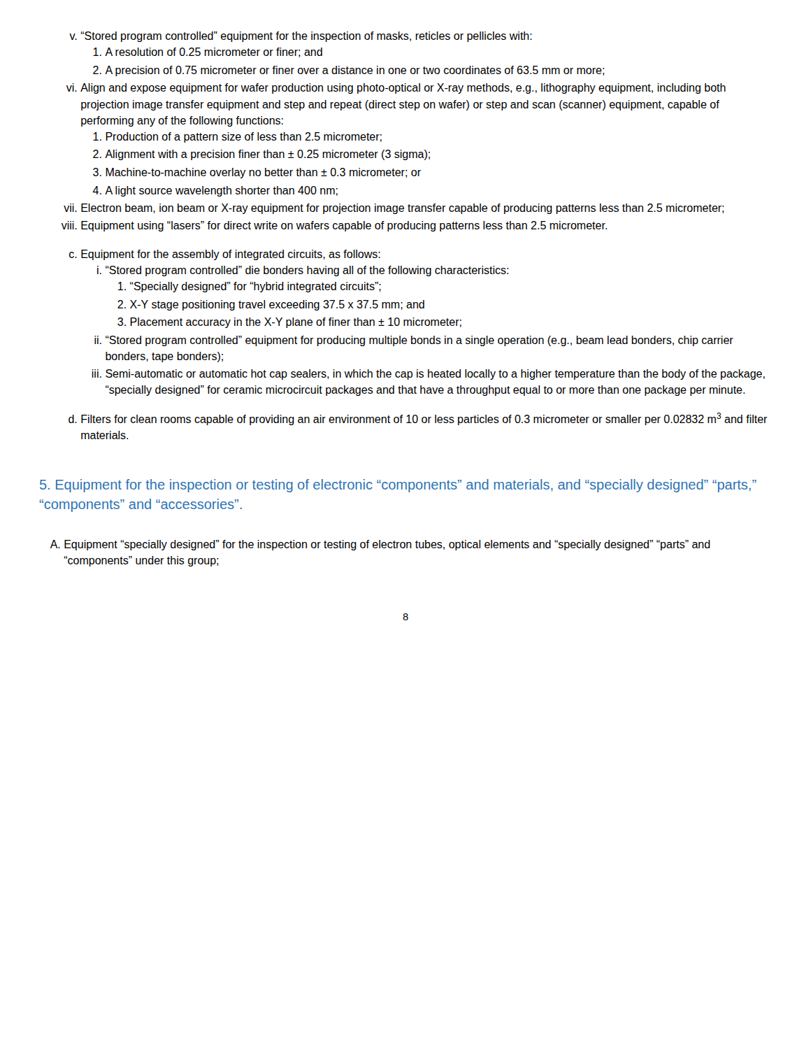“Stored program controlled” equipment for the inspection of masks, reticles or pellicles with:
A resolution of 0.25 micrometer or finer; and
A precision of 0.75 micrometer or finer over a distance in one or two coordinates of 63.5 mm or more;
Align and expose equipment for wafer production using photo-optical or X-ray methods, e.g., lithography equipment, including both projection image transfer equipment and step and repeat (direct step on wafer) or step and scan (scanner) equipment, capable of performing any of the following functions:
Production of a pattern size of less than 2.5 micrometer;
Alignment with a precision finer than ± 0.25 micrometer (3 sigma);
Machine-to-machine overlay no better than ± 0.3 micrometer; or
A light source wavelength shorter than 400 nm;
Electron beam, ion beam or X-ray equipment for projection image transfer capable of producing patterns less than 2.5 micrometer;
Equipment using “lasers” for direct write on wafers capable of producing patterns less than 2.5 micrometer.
Equipment for the assembly of integrated circuits, as follows:
“Stored program controlled” die bonders having all of the following characteristics:
“Specially designed” for “hybrid integrated circuits”;
X-Y stage positioning travel exceeding 37.5 x 37.5 mm; and
Placement accuracy in the X-Y plane of finer than ± 10 micrometer;
“Stored program controlled” equipment for producing multiple bonds in a single operation (e.g., beam lead bonders, chip carrier bonders, tape bonders);
Semi-automatic or automatic hot cap sealers, in which the cap is heated locally to a higher temperature than the body of the package, “specially designed” for ceramic microcircuit packages and that have a throughput equal to or more than one package per minute.
Filters for clean rooms capable of providing an air environment of 10 or less particles of 0.3 micrometer or smaller per 0.02832 m3 and filter materials.
5. Equipment for the inspection or testing of electronic “components” and materials, and “specially designed” “parts,” “components” and “accessories”.
Equipment “specially designed” for the inspection or testing of electron tubes, optical elements and “specially designed” “parts” and “components” under this group;
8